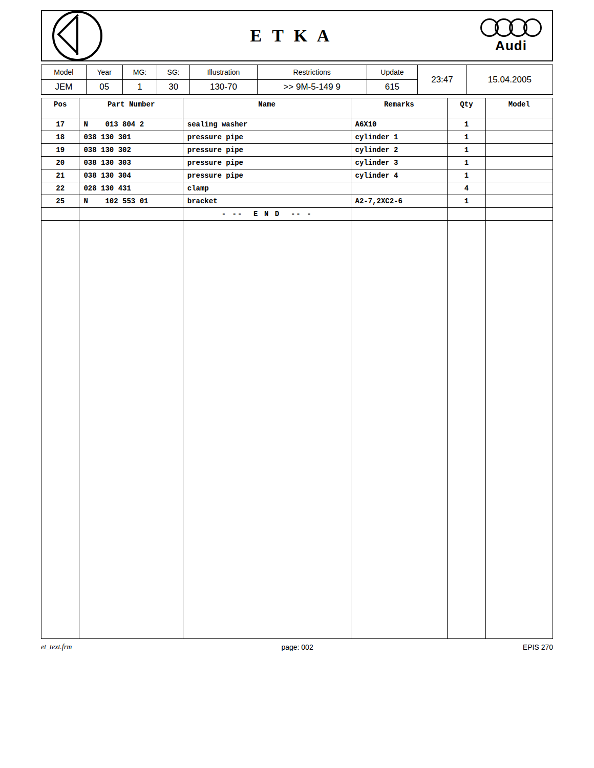E T K A
Audi
| Model | Year | MG: | SG: | Illustration | Restrictions | Update | 23:47 | 15.04.2005 |
| JEM | 05 | 1 | 30 | 130-70 | >> 9M-5-149 9 | 615 |
| Pos | Part Number | Name | Remarks | Qty | Model |
| --- | --- | --- | --- | --- | --- |
| 17 | N 013 804 2 | sealing washer | A6X10 | 1 | |
| 18 | 038 130 301 | pressure pipe | cylinder 1 | 1 | |
| 19 | 038 130 302 | pressure pipe | cylinder 2 | 1 | |
| 20 | 038 130 303 | pressure pipe | cylinder 3 | 1 | |
| 21 | 038 130 304 | pressure pipe | cylinder 4 | 1 | |
| 22 | 028 130 431 | clamp | | 4 | |
| 25 | N 102 553 01 | bracket | A2-7,2XC2-6 | 1 | |
| | | - -- E N D -- - | | | |
et_text.frm
page: 002
EPIS 270